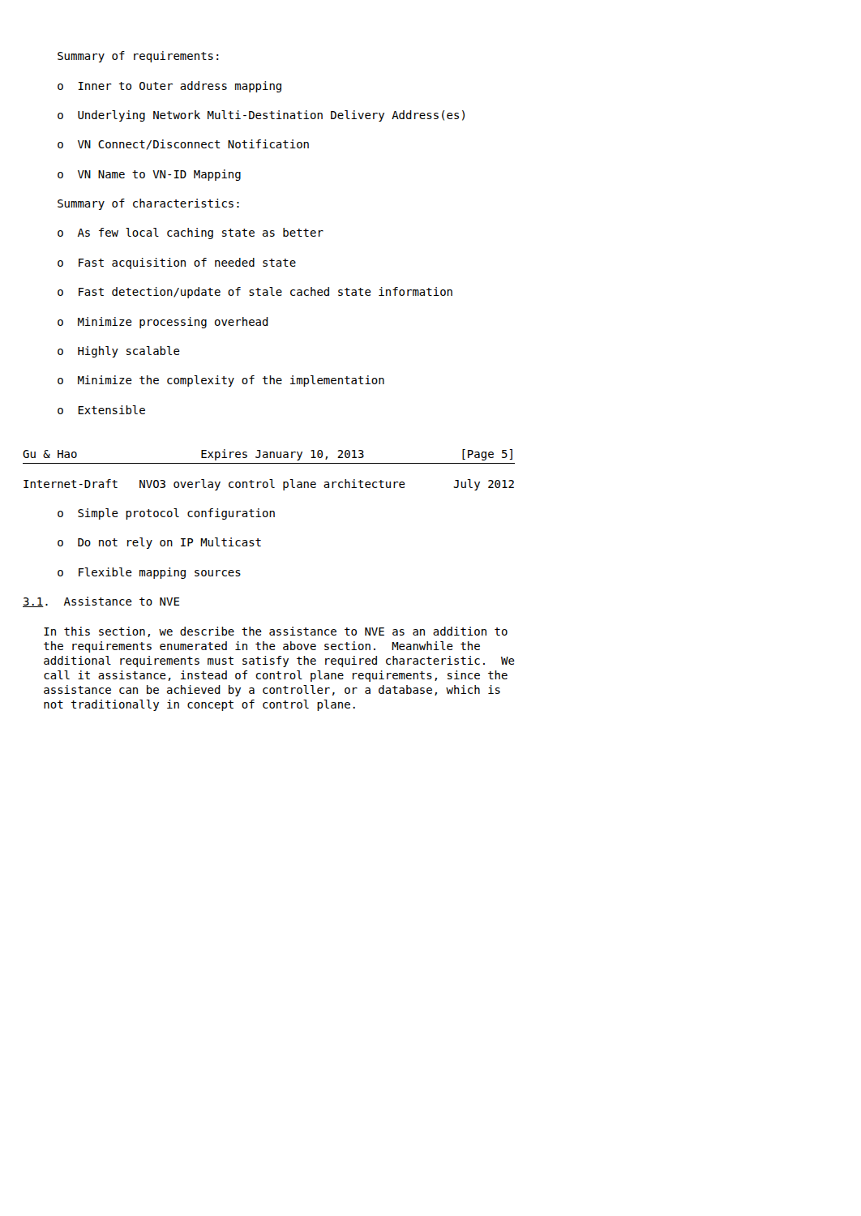Summary of requirements:

     o  Inner to Outer address mapping

     o  Underlying Network Multi-Destination Delivery Address(es)

     o  VN Connect/Disconnect Notification

     o  VN Name to VN-ID Mapping

     Summary of characteristics:

     o  As few local caching state as better

     o  Fast acquisition of needed state

     o  Fast detection/update of stale cached state information

     o  Minimize processing overhead

     o  Highly scalable

     o  Minimize the complexity of the implementation

     o  Extensible


Gu & Hao                  Expires January 10, 2013              [Page 5]

Internet-Draft   NVO3 overlay control plane architecture       July 2012

     o  Simple protocol configuration

     o  Do not rely on IP Multicast

     o  Flexible mapping sources

3.1.  Assistance to NVE

   In this section, we describe the assistance to NVE as an addition to
   the requirements enumerated in the above section.  Meanwhile the
   additional requirements must satisfy the required characteristic.  We
   call it assistance, instead of control plane requirements, since the
   assistance can be achieved by a controller, or a database, which is
   not traditionally in concept of control plane.